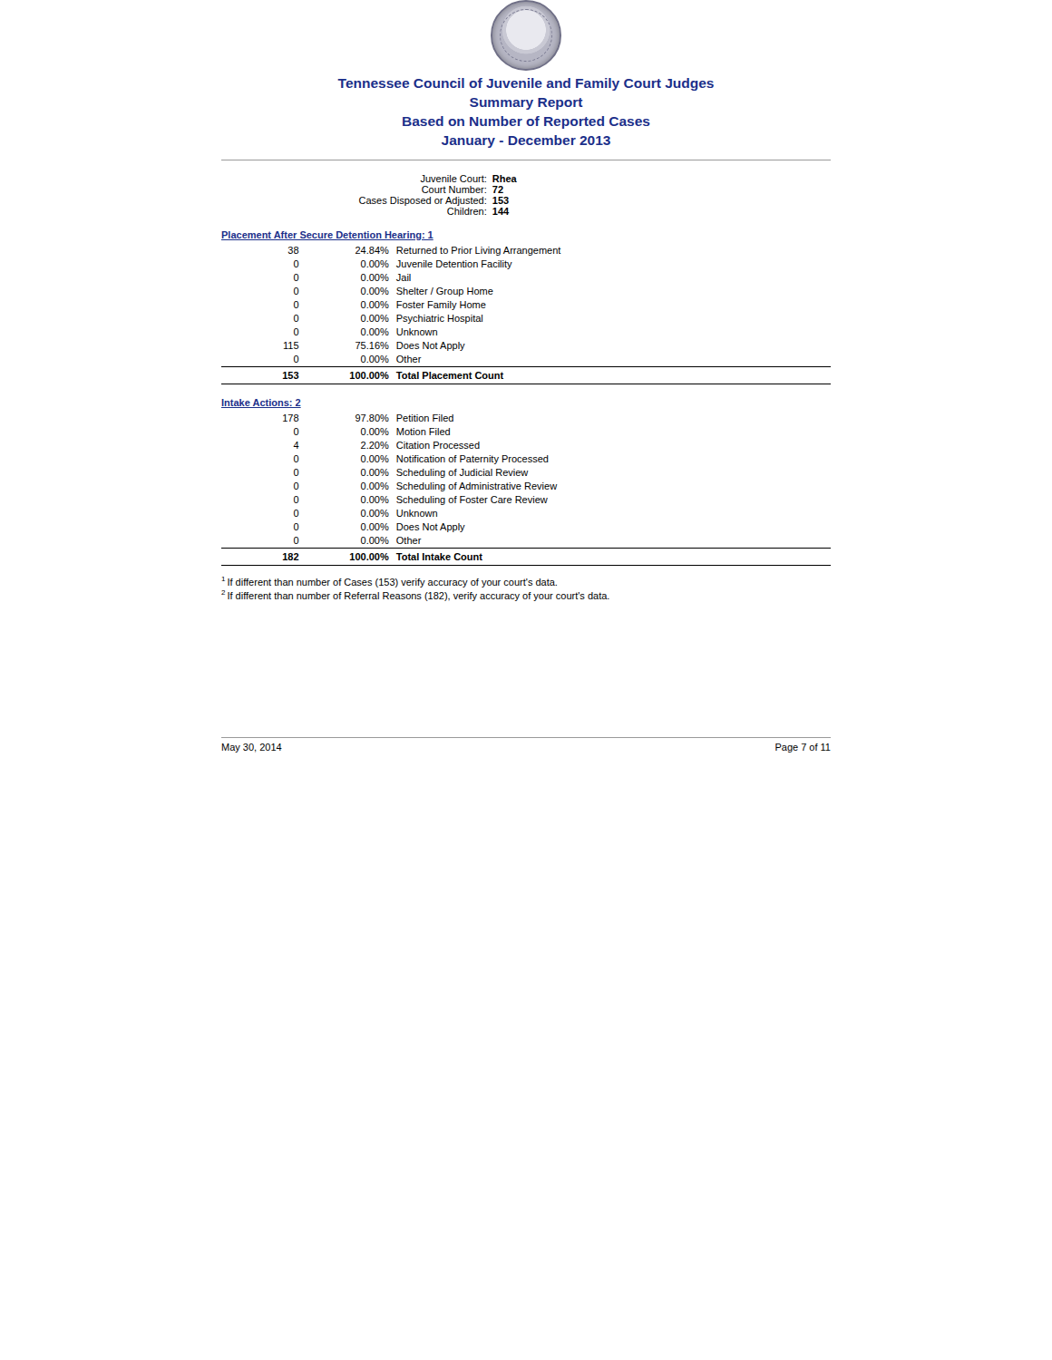Tennessee Council of Juvenile and Family Court Judges
Summary Report
Based on Number of Reported Cases
January - December 2013
Juvenile Court:
Rhea
Court Number:
72
Cases Disposed or Adjusted:
153
Children:
144
Placement After Secure Detention Hearing: 1
| 38 | 24.84% | Returned to Prior Living Arrangement |
| 0 | 0.00% | Juvenile Detention Facility |
| 0 | 0.00% | Jail |
| 0 | 0.00% | Shelter / Group Home |
| 0 | 0.00% | Foster Family Home |
| 0 | 0.00% | Psychiatric Hospital |
| 0 | 0.00% | Unknown |
| 115 | 75.16% | Does Not Apply |
| 0 | 0.00% | Other |
| 153 | 100.00% | Total Placement Count |
Intake Actions: 2
| 178 | 97.80% | Petition Filed |
| 0 | 0.00% | Motion Filed |
| 4 | 2.20% | Citation Processed |
| 0 | 0.00% | Notification of Paternity Processed |
| 0 | 0.00% | Scheduling of Judicial Review |
| 0 | 0.00% | Scheduling of Administrative Review |
| 0 | 0.00% | Scheduling of Foster Care Review |
| 0 | 0.00% | Unknown |
| 0 | 0.00% | Does Not Apply |
| 0 | 0.00% | Other |
| 182 | 100.00% | Total Intake Count |
1 If different than number of Cases (153) verify accuracy of your court's data.
2 If different than number of Referral Reasons (182), verify accuracy of your court's data.
May 30, 2014
Page 7 of 11